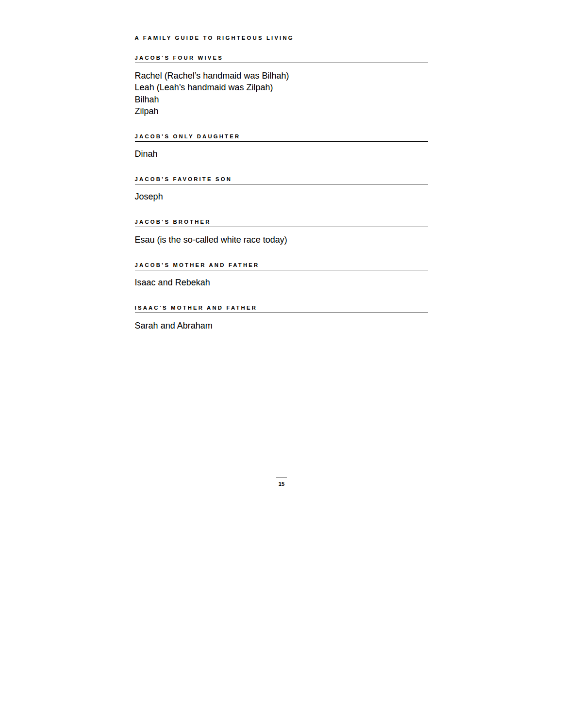A Family Guide to Righteous Living
Jacob’s Four Wives
Rachel (Rachel’s handmaid was Bilhah)
Leah (Leah’s handmaid was Zilpah)
Bilhah
Zilpah
Jacob’s Only Daughter
Dinah
Jacob’s Favorite Son
Joseph
Jacob’s Brother
Esau (is the so-called white race today)
Jacob’s Mother and Father
Isaac and Rebekah
Isaac’s Mother and Father
Sarah and Abraham
15